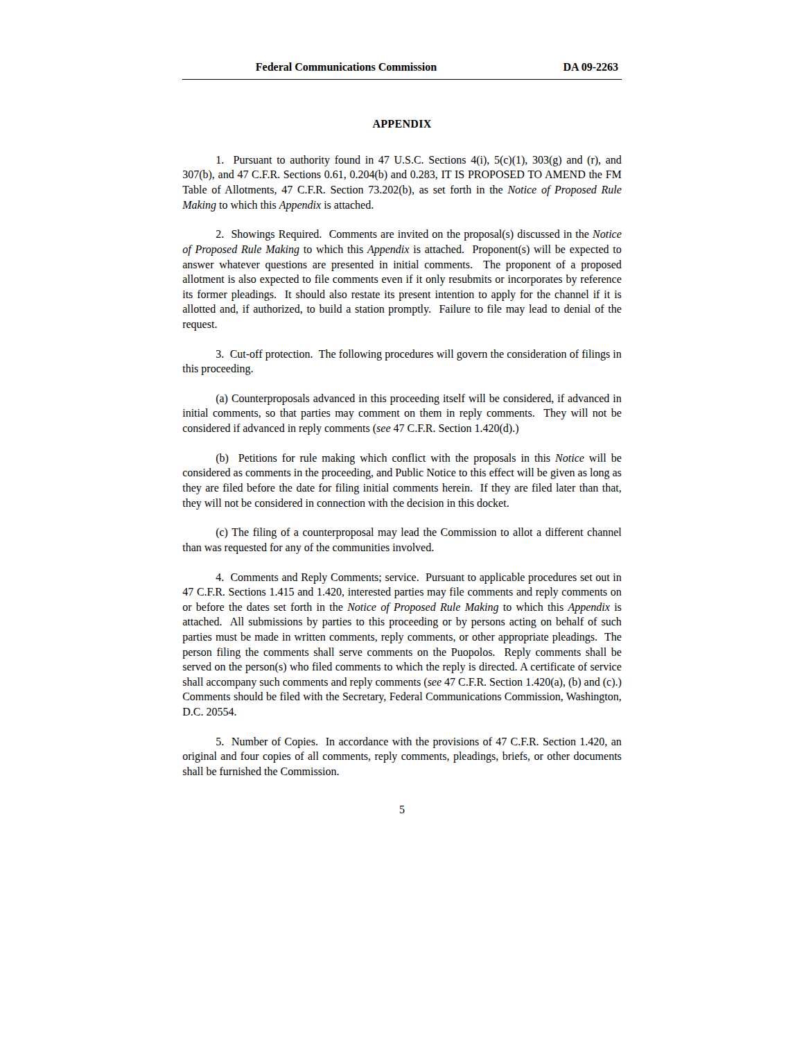Federal Communications Commission DA 09-2263
APPENDIX
1. Pursuant to authority found in 47 U.S.C. Sections 4(i), 5(c)(1), 303(g) and (r), and 307(b), and 47 C.F.R. Sections 0.61, 0.204(b) and 0.283, IT IS PROPOSED TO AMEND the FM Table of Allotments, 47 C.F.R. Section 73.202(b), as set forth in the Notice of Proposed Rule Making to which this Appendix is attached.
2. Showings Required. Comments are invited on the proposal(s) discussed in the Notice of Proposed Rule Making to which this Appendix is attached. Proponent(s) will be expected to answer whatever questions are presented in initial comments. The proponent of a proposed allotment is also expected to file comments even if it only resubmits or incorporates by reference its former pleadings. It should also restate its present intention to apply for the channel if it is allotted and, if authorized, to build a station promptly. Failure to file may lead to denial of the request.
3. Cut-off protection. The following procedures will govern the consideration of filings in this proceeding.
(a) Counterproposals advanced in this proceeding itself will be considered, if advanced in initial comments, so that parties may comment on them in reply comments. They will not be considered if advanced in reply comments (see 47 C.F.R. Section 1.420(d).)
(b) Petitions for rule making which conflict with the proposals in this Notice will be considered as comments in the proceeding, and Public Notice to this effect will be given as long as they are filed before the date for filing initial comments herein. If they are filed later than that, they will not be considered in connection with the decision in this docket.
(c) The filing of a counterproposal may lead the Commission to allot a different channel than was requested for any of the communities involved.
4. Comments and Reply Comments; service. Pursuant to applicable procedures set out in 47 C.F.R. Sections 1.415 and 1.420, interested parties may file comments and reply comments on or before the dates set forth in the Notice of Proposed Rule Making to which this Appendix is attached. All submissions by parties to this proceeding or by persons acting on behalf of such parties must be made in written comments, reply comments, or other appropriate pleadings. The person filing the comments shall serve comments on the Puopolos. Reply comments shall be served on the person(s) who filed comments to which the reply is directed. A certificate of service shall accompany such comments and reply comments (see 47 C.F.R. Section 1.420(a), (b) and (c).) Comments should be filed with the Secretary, Federal Communications Commission, Washington, D.C. 20554.
5. Number of Copies. In accordance with the provisions of 47 C.F.R. Section 1.420, an original and four copies of all comments, reply comments, pleadings, briefs, or other documents shall be furnished the Commission.
5